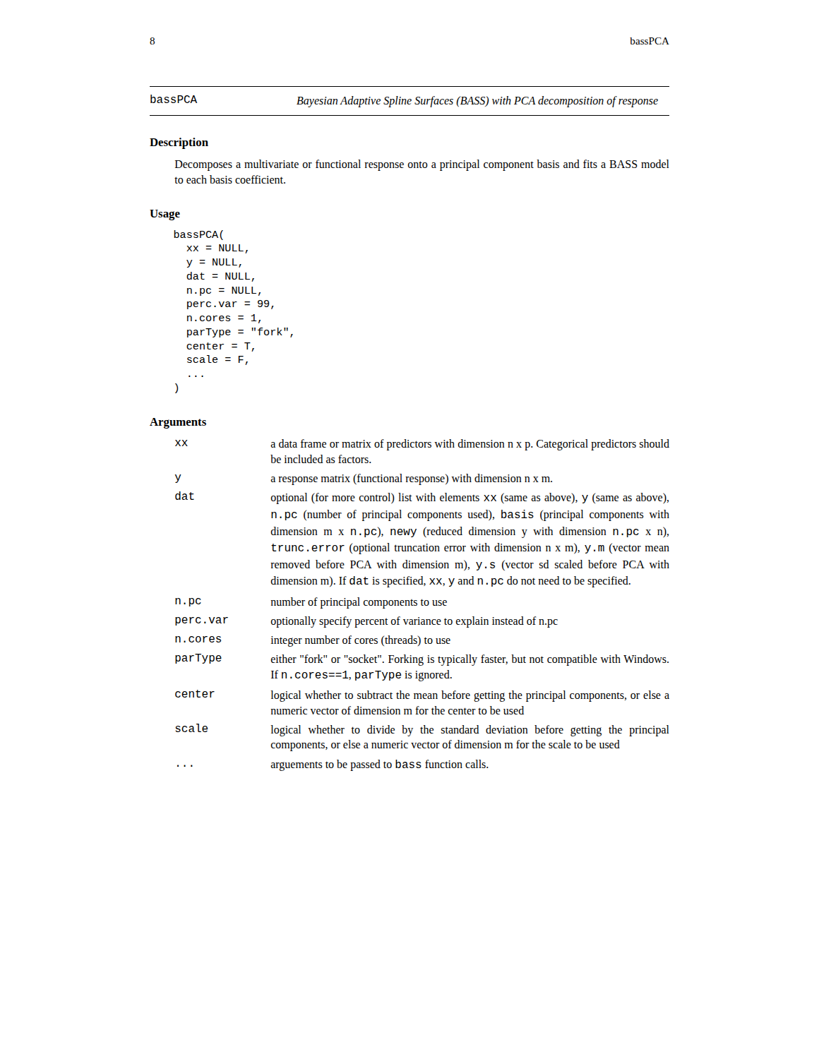8 bassPCA
bassPCA
Bayesian Adaptive Spline Surfaces (BASS) with PCA decomposition of response
Description
Decomposes a multivariate or functional response onto a principal component basis and fits a BASS model to each basis coefficient.
Usage
bassPCA(
  xx = NULL,
  y = NULL,
  dat = NULL,
  n.pc = NULL,
  perc.var = 99,
  n.cores = 1,
  parType = "fork",
  center = T,
  scale = F,
  ...
)
Arguments
xx
a data frame or matrix of predictors with dimension n x p. Categorical predictors should be included as factors.
y
a response matrix (functional response) with dimension n x m.
dat
optional (for more control) list with elements xx (same as above), y (same as above), n.pc (number of principal components used), basis (principal components with dimension m x n.pc), newy (reduced dimension y with dimension n.pc x n), trunc.error (optional truncation error with dimension n x m), y.m (vector mean removed before PCA with dimension m), y.s (vector sd scaled before PCA with dimension m). If dat is specified, xx, y and n.pc do not need to be specified.
n.pc
number of principal components to use
perc.var
optionally specify percent of variance to explain instead of n.pc
n.cores
integer number of cores (threads) to use
parType
either "fork" or "socket". Forking is typically faster, but not compatible with Windows. If n.cores==1, parType is ignored.
center
logical whether to subtract the mean before getting the principal components, or else a numeric vector of dimension m for the center to be used
scale
logical whether to divide by the standard deviation before getting the principal components, or else a numeric vector of dimension m for the scale to be used
...
arguements to be passed to bass function calls.